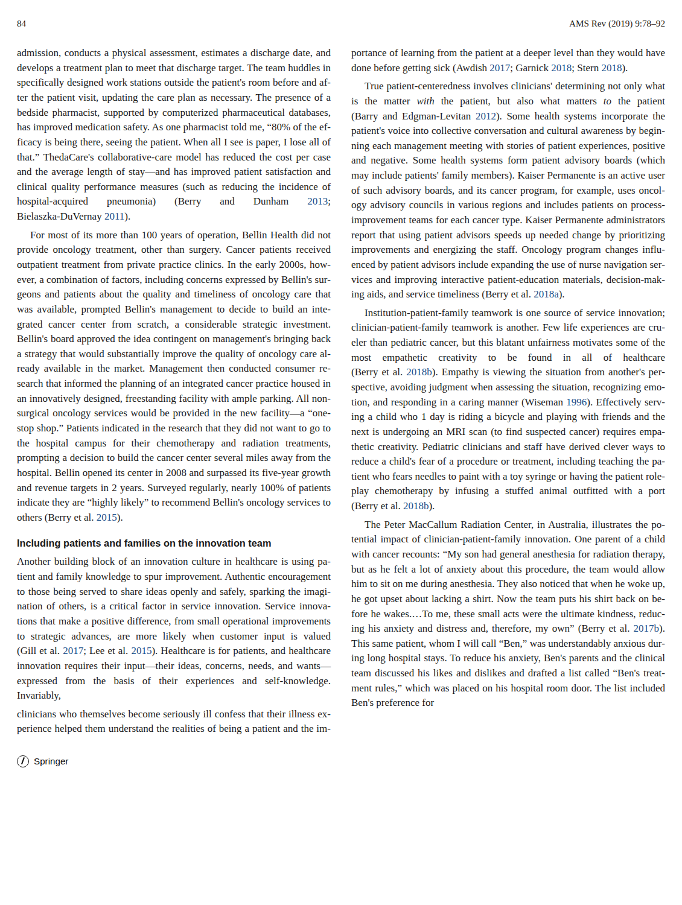84 AMS Rev (2019) 9:78–92
admission, conducts a physical assessment, estimates a discharge date, and develops a treatment plan to meet that discharge target. The team huddles in specifically designed work stations outside the patient's room before and after the patient visit, updating the care plan as necessary. The presence of a bedside pharmacist, supported by computerized pharmaceutical databases, has improved medication safety. As one pharmacist told me, “80% of the efficacy is being there, seeing the patient. When all I see is paper, I lose all of that.” ThedaCare's collaborative-care model has reduced the cost per case and the average length of stay—and has improved patient satisfaction and clinical quality performance measures (such as reducing the incidence of hospital-acquired pneumonia) (Berry and Dunham 2013; Bielaszka-DuVernay 2011).
For most of its more than 100 years of operation, Bellin Health did not provide oncology treatment, other than surgery. Cancer patients received outpatient treatment from private practice clinics. In the early 2000s, however, a combination of factors, including concerns expressed by Bellin's surgeons and patients about the quality and timeliness of oncology care that was available, prompted Bellin's management to decide to build an integrated cancer center from scratch, a considerable strategic investment. Bellin's board approved the idea contingent on management's bringing back a strategy that would substantially improve the quality of oncology care already available in the market. Management then conducted consumer research that informed the planning of an integrated cancer practice housed in an innovatively designed, freestanding facility with ample parking. All nonsurgical oncology services would be provided in the new facility—a “one-stop shop.” Patients indicated in the research that they did not want to go to the hospital campus for their chemotherapy and radiation treatments, prompting a decision to build the cancer center several miles away from the hospital. Bellin opened its center in 2008 and surpassed its five-year growth and revenue targets in 2 years. Surveyed regularly, nearly 100% of patients indicate they are “highly likely” to recommend Bellin's oncology services to others (Berry et al. 2015).
Including patients and families on the innovation team
Another building block of an innovation culture in healthcare is using patient and family knowledge to spur improvement. Authentic encouragement to those being served to share ideas openly and safely, sparking the imagination of others, is a critical factor in service innovation. Service innovations that make a positive difference, from small operational improvements to strategic advances, are more likely when customer input is valued (Gill et al. 2017; Lee et al. 2015). Healthcare is for patients, and healthcare innovation requires their input—their ideas, concerns, needs, and wants—expressed from the basis of their experiences and self-knowledge. Invariably,
clinicians who themselves become seriously ill confess that their illness experience helped them understand the realities of being a patient and the importance of learning from the patient at a deeper level than they would have done before getting sick (Awdish 2017; Garnick 2018; Stern 2018).
True patient-centeredness involves clinicians' determining not only what is the matter with the patient, but also what matters to the patient (Barry and Edgman-Levitan 2012). Some health systems incorporate the patient's voice into collective conversation and cultural awareness by beginning each management meeting with stories of patient experiences, positive and negative. Some health systems form patient advisory boards (which may include patients' family members). Kaiser Permanente is an active user of such advisory boards, and its cancer program, for example, uses oncology advisory councils in various regions and includes patients on process-improvement teams for each cancer type. Kaiser Permanente administrators report that using patient advisors speeds up needed change by prioritizing improvements and energizing the staff. Oncology program changes influenced by patient advisors include expanding the use of nurse navigation services and improving interactive patient-education materials, decision-making aids, and service timeliness (Berry et al. 2018a).
Institution-patient-family teamwork is one source of service innovation; clinician-patient-family teamwork is another. Few life experiences are crueler than pediatric cancer, but this blatant unfairness motivates some of the most empathetic creativity to be found in all of healthcare (Berry et al. 2018b). Empathy is viewing the situation from another's perspective, avoiding judgment when assessing the situation, recognizing emotion, and responding in a caring manner (Wiseman 1996). Effectively serving a child who 1 day is riding a bicycle and playing with friends and the next is undergoing an MRI scan (to find suspected cancer) requires empathetic creativity. Pediatric clinicians and staff have derived clever ways to reduce a child's fear of a procedure or treatment, including teaching the patient who fears needles to paint with a toy syringe or having the patient role-play chemotherapy by infusing a stuffed animal outfitted with a port (Berry et al. 2018b).
The Peter MacCallum Radiation Center, in Australia, illustrates the potential impact of clinician-patient-family innovation. One parent of a child with cancer recounts: “My son had general anesthesia for radiation therapy, but as he felt a lot of anxiety about this procedure, the team would allow him to sit on me during anesthesia. They also noticed that when he woke up, he got upset about lacking a shirt. Now the team puts his shirt back on before he wakes.…To me, these small acts were the ultimate kindness, reducing his anxiety and distress and, therefore, my own” (Berry et al. 2017b). This same patient, whom I will call “Ben,” was understandably anxious during long hospital stays. To reduce his anxiety, Ben's parents and the clinical team discussed his likes and dislikes and drafted a list called “Ben's treatment rules,” which was placed on his hospital room door. The list included Ben's preference for
Springer